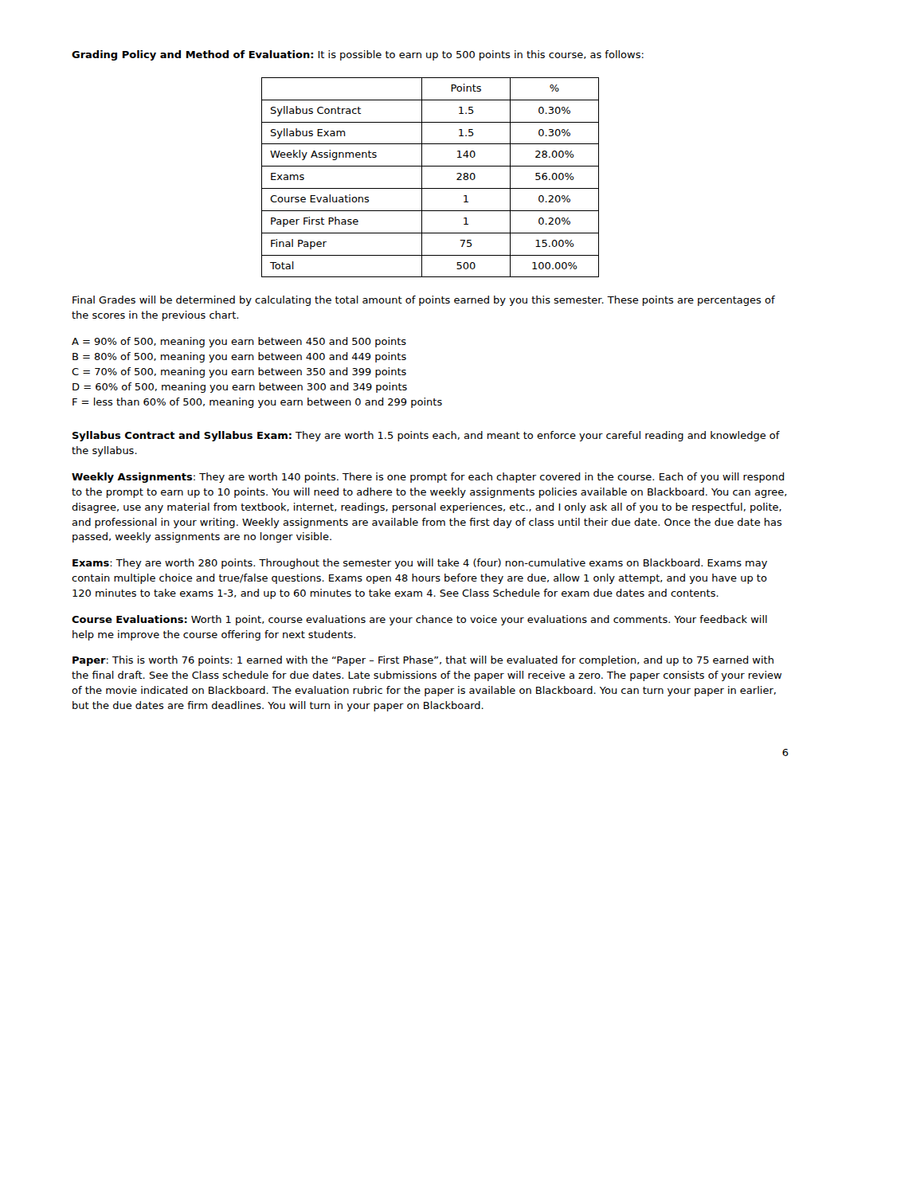Grading Policy and Method of Evaluation: It is possible to earn up to 500 points in this course, as follows:
| | Points | % |
| --- | --- | --- |
| Syllabus Contract | 1.5 | 0.30% |
| Syllabus Exam | 1.5 | 0.30% |
| Weekly Assignments | 140 | 28.00% |
| Exams | 280 | 56.00% |
| Course Evaluations | 1 | 0.20% |
| Paper First Phase | 1 | 0.20% |
| Final Paper | 75 | 15.00% |
| Total | 500 | 100.00% |
Final Grades will be determined by calculating the total amount of points earned by you this semester. These points are percentages of the scores in the previous chart.
A = 90% of 500, meaning you earn between 450 and 500 points
B = 80% of 500, meaning you earn between 400 and 449 points
C = 70% of 500, meaning you earn between 350 and 399 points
D = 60% of 500, meaning you earn between 300 and 349 points
F = less than 60% of 500, meaning you earn between 0 and 299 points
Syllabus Contract and Syllabus Exam: They are worth 1.5 points each, and meant to enforce your careful reading and knowledge of the syllabus.
Weekly Assignments: They are worth 140 points. There is one prompt for each chapter covered in the course. Each of you will respond to the prompt to earn up to 10 points. You will need to adhere to the weekly assignments policies available on Blackboard. You can agree, disagree, use any material from textbook, internet, readings, personal experiences, etc., and I only ask all of you to be respectful, polite, and professional in your writing. Weekly assignments are available from the first day of class until their due date. Once the due date has passed, weekly assignments are no longer visible.
Exams: They are worth 280 points. Throughout the semester you will take 4 (four) non-cumulative exams on Blackboard. Exams may contain multiple choice and true/false questions. Exams open 48 hours before they are due, allow 1 only attempt, and you have up to 120 minutes to take exams 1-3, and up to 60 minutes to take exam 4. See Class Schedule for exam due dates and contents.
Course Evaluations: Worth 1 point, course evaluations are your chance to voice your evaluations and comments. Your feedback will help me improve the course offering for next students.
Paper: This is worth 76 points: 1 earned with the “Paper – First Phase”, that will be evaluated for completion, and up to 75 earned with the final draft. See the Class schedule for due dates. Late submissions of the paper will receive a zero. The paper consists of your review of the movie indicated on Blackboard. The evaluation rubric for the paper is available on Blackboard. You can turn your paper in earlier, but the due dates are firm deadlines. You will turn in your paper on Blackboard.
6